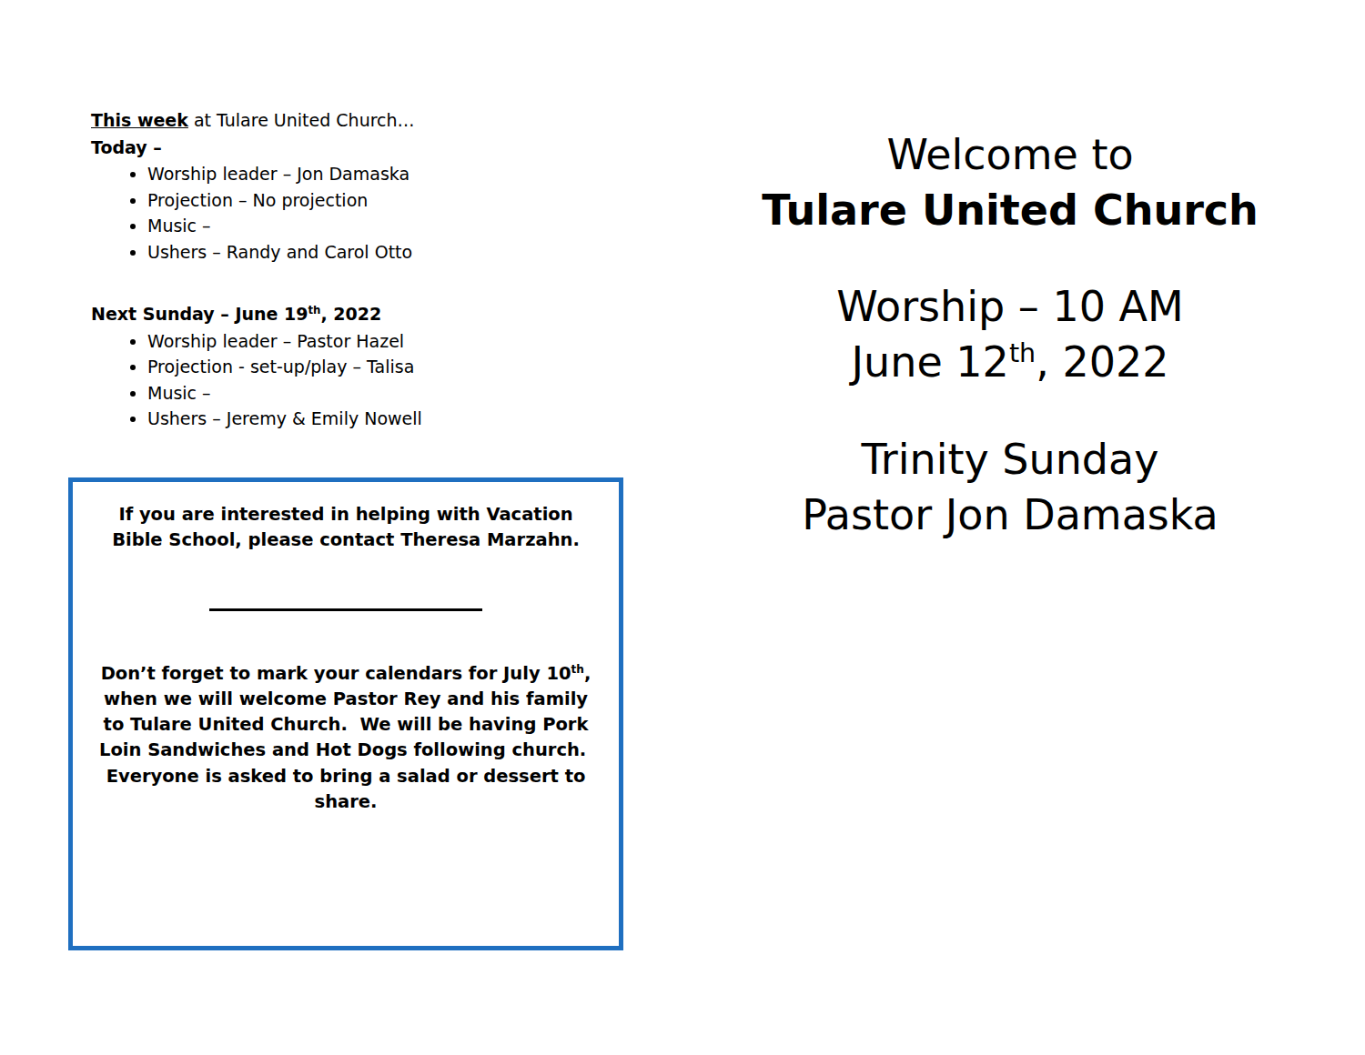This week at Tulare United Church…
Today –
Worship leader – Jon Damaska
Projection – No projection
Music –
Ushers – Randy and Carol Otto
Next Sunday – June 19th, 2022
Worship leader – Pastor Hazel
Projection - set-up/play – Talisa
Music –
Ushers – Jeremy & Emily Nowell
If you are interested in helping with Vacation Bible School, please contact Theresa Marzahn.
Don’t forget to mark your calendars for July 10th, when we will welcome Pastor Rey and his family to Tulare United Church. We will be having Pork Loin Sandwiches and Hot Dogs following church. Everyone is asked to bring a salad or dessert to share.
Welcome to
Tulare United Church
Worship – 10 AM
June 12th, 2022
Trinity Sunday
Pastor Jon Damaska